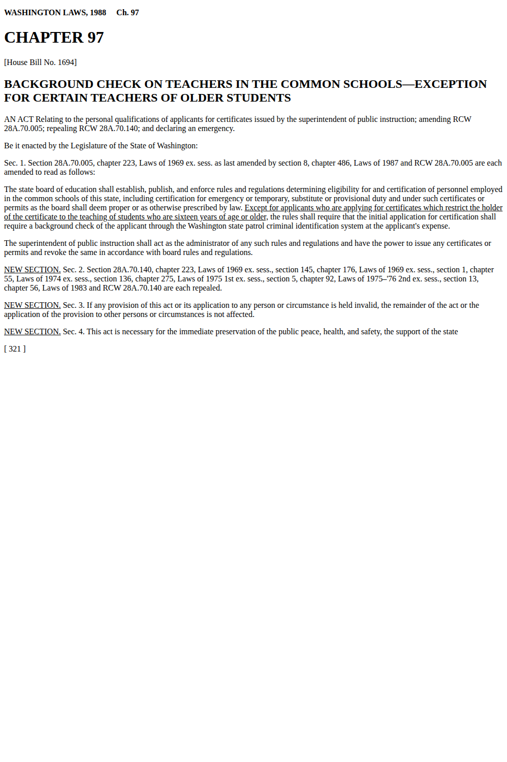WASHINGTON LAWS, 1988 Ch. 97
CHAPTER 97
[House Bill No. 1694]
BACKGROUND CHECK ON TEACHERS IN THE COMMON SCHOOLS—EXCEPTION FOR CERTAIN TEACHERS OF OLDER STUDENTS
AN ACT Relating to the personal qualifications of applicants for certificates issued by the superintendent of public instruction; amending RCW 28A.70.005; repealing RCW 28A.70.140; and declaring an emergency.
Be it enacted by the Legislature of the State of Washington:
Sec. 1. Section 28A.70.005, chapter 223, Laws of 1969 ex. sess. as last amended by section 8, chapter 486, Laws of 1987 and RCW 28A.70.005 are each amended to read as follows:
The state board of education shall establish, publish, and enforce rules and regulations determining eligibility for and certification of personnel employed in the common schools of this state, including certification for emergency or temporary, substitute or provisional duty and under such certificates or permits as the board shall deem proper or as otherwise prescribed by law. Except for applicants who are applying for certificates which restrict the holder of the certificate to the teaching of students who are sixteen years of age or older, the rules shall require that the initial application for certification shall require a background check of the applicant through the Washington state patrol criminal identification system at the applicant's expense.
The superintendent of public instruction shall act as the administrator of any such rules and regulations and have the power to issue any certificates or permits and revoke the same in accordance with board rules and regulations.
NEW SECTION. Sec. 2. Section 28A.70.140, chapter 223, Laws of 1969 ex. sess., section 145, chapter 176, Laws of 1969 ex. sess., section 1, chapter 55, Laws of 1974 ex. sess., section 136, chapter 275, Laws of 1975 1st ex. sess., section 5, chapter 92, Laws of 1975–'76 2nd ex. sess., section 13, chapter 56, Laws of 1983 and RCW 28A.70.140 are each repealed.
NEW SECTION. Sec. 3. If any provision of this act or its application to any person or circumstance is held invalid, the remainder of the act or the application of the provision to other persons or circumstances is not affected.
NEW SECTION. Sec. 4. This act is necessary for the immediate preservation of the public peace, health, and safety, the support of the state
[ 321 ]